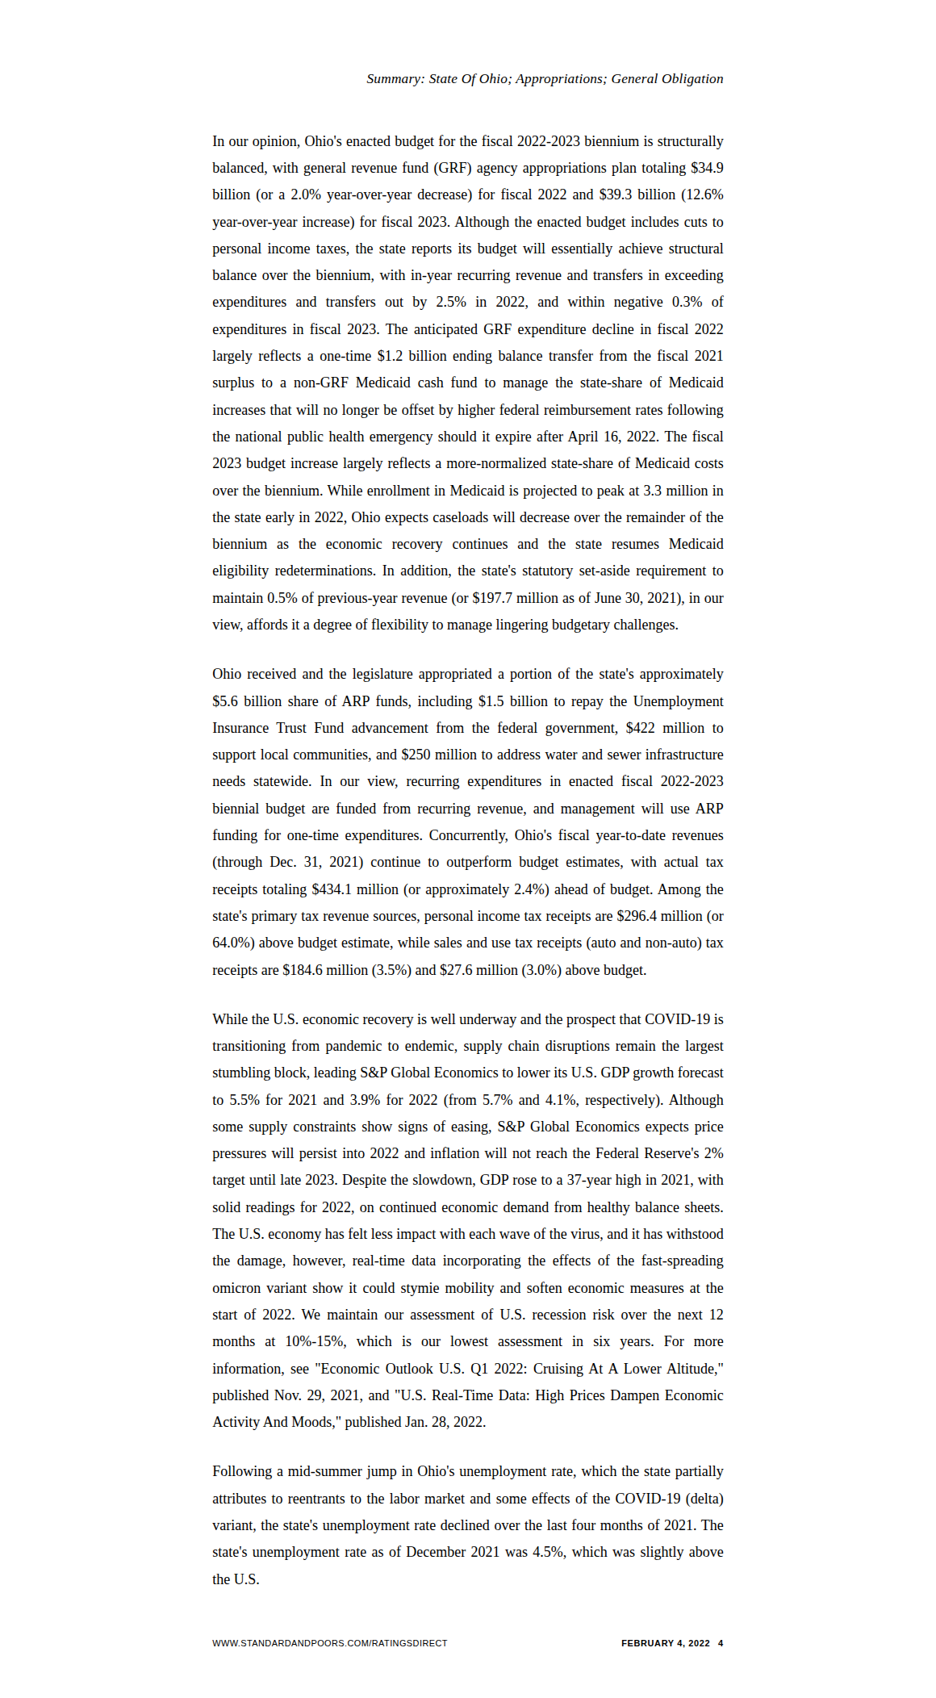Summary: State Of Ohio; Appropriations; General Obligation
In our opinion, Ohio's enacted budget for the fiscal 2022-2023 biennium is structurally balanced, with general revenue fund (GRF) agency appropriations plan totaling $34.9 billion (or a 2.0% year-over-year decrease) for fiscal 2022 and $39.3 billion (12.6% year-over-year increase) for fiscal 2023. Although the enacted budget includes cuts to personal income taxes, the state reports its budget will essentially achieve structural balance over the biennium, with in-year recurring revenue and transfers in exceeding expenditures and transfers out by 2.5% in 2022, and within negative 0.3% of expenditures in fiscal 2023. The anticipated GRF expenditure decline in fiscal 2022 largely reflects a one-time $1.2 billion ending balance transfer from the fiscal 2021 surplus to a non-GRF Medicaid cash fund to manage the state-share of Medicaid increases that will no longer be offset by higher federal reimbursement rates following the national public health emergency should it expire after April 16, 2022. The fiscal 2023 budget increase largely reflects a more-normalized state-share of Medicaid costs over the biennium. While enrollment in Medicaid is projected to peak at 3.3 million in the state early in 2022, Ohio expects caseloads will decrease over the remainder of the biennium as the economic recovery continues and the state resumes Medicaid eligibility redeterminations. In addition, the state's statutory set-aside requirement to maintain 0.5% of previous-year revenue (or $197.7 million as of June 30, 2021), in our view, affords it a degree of flexibility to manage lingering budgetary challenges.
Ohio received and the legislature appropriated a portion of the state's approximately $5.6 billion share of ARP funds, including $1.5 billion to repay the Unemployment Insurance Trust Fund advancement from the federal government, $422 million to support local communities, and $250 million to address water and sewer infrastructure needs statewide. In our view, recurring expenditures in enacted fiscal 2022-2023 biennial budget are funded from recurring revenue, and management will use ARP funding for one-time expenditures. Concurrently, Ohio's fiscal year-to-date revenues (through Dec. 31, 2021) continue to outperform budget estimates, with actual tax receipts totaling $434.1 million (or approximately 2.4%) ahead of budget. Among the state's primary tax revenue sources, personal income tax receipts are $296.4 million (or 64.0%) above budget estimate, while sales and use tax receipts (auto and non-auto) tax receipts are $184.6 million (3.5%) and $27.6 million (3.0%) above budget.
While the U.S. economic recovery is well underway and the prospect that COVID-19 is transitioning from pandemic to endemic, supply chain disruptions remain the largest stumbling block, leading S&P Global Economics to lower its U.S. GDP growth forecast to 5.5% for 2021 and 3.9% for 2022 (from 5.7% and 4.1%, respectively). Although some supply constraints show signs of easing, S&P Global Economics expects price pressures will persist into 2022 and inflation will not reach the Federal Reserve's 2% target until late 2023. Despite the slowdown, GDP rose to a 37-year high in 2021, with solid readings for 2022, on continued economic demand from healthy balance sheets. The U.S. economy has felt less impact with each wave of the virus, and it has withstood the damage, however, real-time data incorporating the effects of the fast-spreading omicron variant show it could stymie mobility and soften economic measures at the start of 2022. We maintain our assessment of U.S. recession risk over the next 12 months at 10%-15%, which is our lowest assessment in six years. For more information, see "Economic Outlook U.S. Q1 2022: Cruising At A Lower Altitude," published Nov. 29, 2021, and "U.S. Real-Time Data: High Prices Dampen Economic Activity And Moods," published Jan. 28, 2022.
Following a mid-summer jump in Ohio's unemployment rate, which the state partially attributes to reentrants to the labor market and some effects of the COVID-19 (delta) variant, the state's unemployment rate declined over the last four months of 2021. The state's unemployment rate as of December 2021 was 4.5%, which was slightly above the U.S.
www.standardandpoors.com/ratingsdirect FEBRUARY 4, 20224